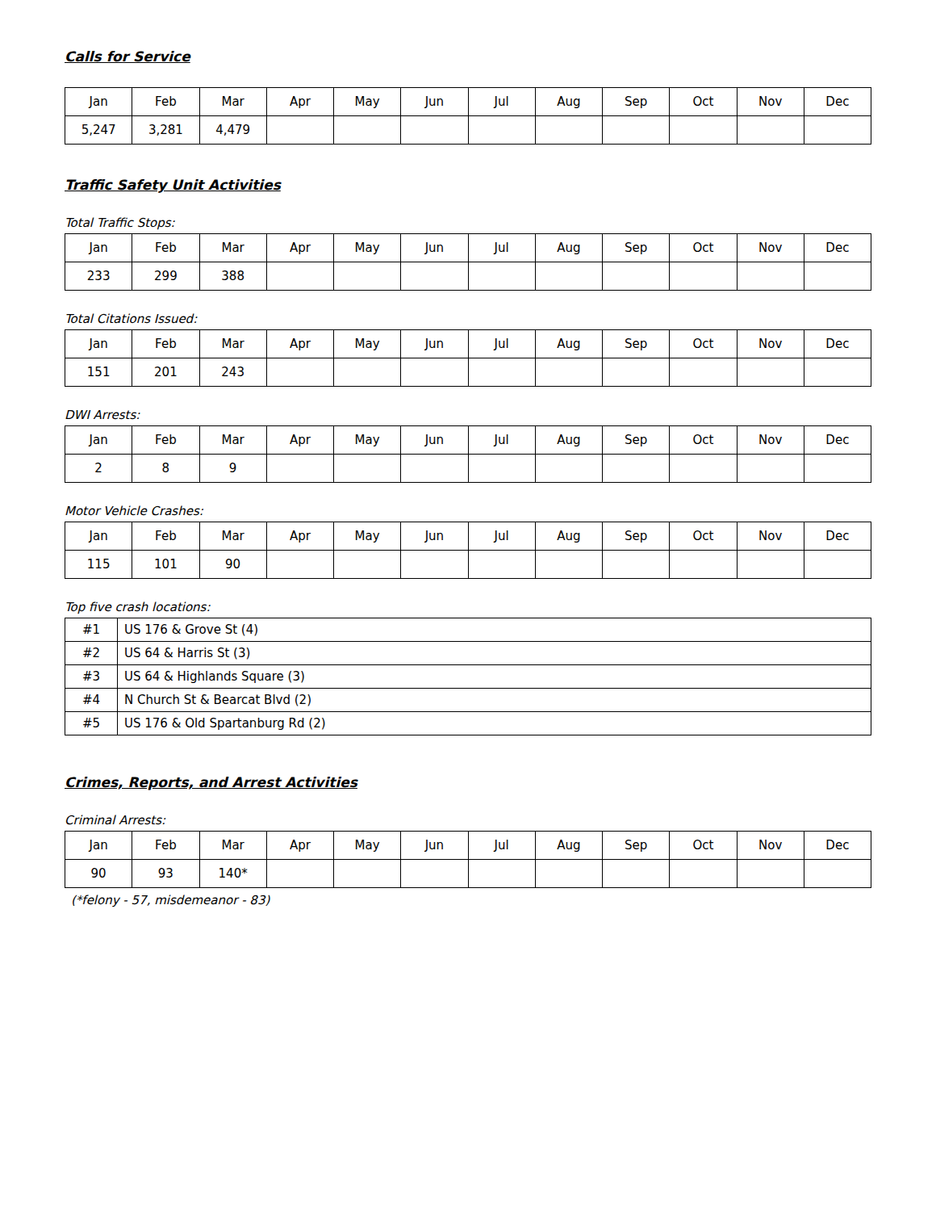Calls for Service
| Jan | Feb | Mar | Apr | May | Jun | Jul | Aug | Sep | Oct | Nov | Dec |
| 5,247 | 3,281 | 4,479 | | | | | | | | | |
Traffic Safety Unit Activities
Total Traffic Stops:
| Jan | Feb | Mar | Apr | May | Jun | Jul | Aug | Sep | Oct | Nov | Dec |
| 233 | 299 | 388 | | | | | | | | | |
Total Citations Issued:
| Jan | Feb | Mar | Apr | May | Jun | Jul | Aug | Sep | Oct | Nov | Dec |
| 151 | 201 | 243 | | | | | | | | | |
DWI Arrests:
| Jan | Feb | Mar | Apr | May | Jun | Jul | Aug | Sep | Oct | Nov | Dec |
| 2 | 8 | 9 | | | | | | | | | |
Motor Vehicle Crashes:
| Jan | Feb | Mar | Apr | May | Jun | Jul | Aug | Sep | Oct | Nov | Dec |
| 115 | 101 | 90 | | | | | | | | | |
Top five crash locations:
| #1 | US 176 & Grove St (4) |
| #2 | US 64 & Harris St (3) |
| #3 | US 64 & Highlands Square (3) |
| #4 | N Church St & Bearcat Blvd (2) |
| #5 | US 176 & Old Spartanburg Rd (2) |
Crimes, Reports, and Arrest Activities
Criminal Arrests:
| Jan | Feb | Mar | Apr | May | Jun | Jul | Aug | Sep | Oct | Nov | Dec |
| 90 | 93 | 140* | | | | | | | | | |
(*felony - 57, misdemeanor - 83)